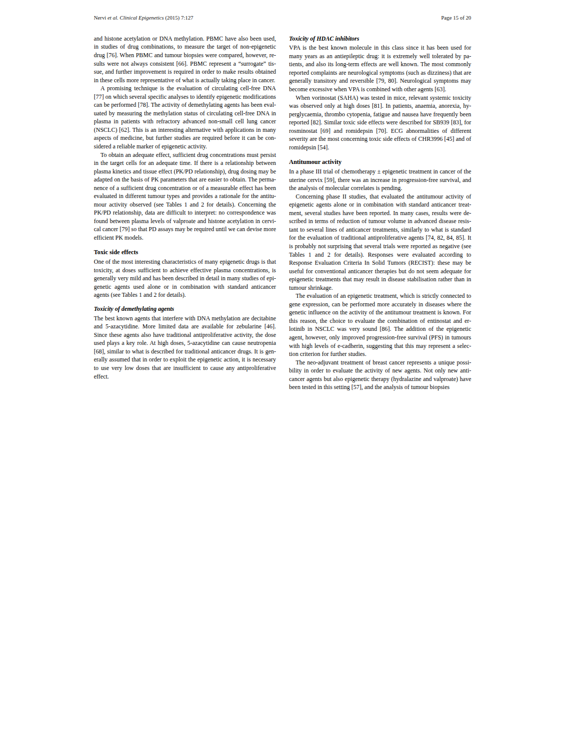Nervi et al. Clinical Epigenetics (2015) 7:127
Page 15 of 20
and histone acetylation or DNA methylation. PBMC have also been used, in studies of drug combinations, to measure the target of non-epigenetic drug [76]. When PBMC and tumour biopsies were compared, however, results were not always consistent [66]. PBMC represent a “surrogate” tissue, and further improvement is required in order to make results obtained in these cells more representative of what is actually taking place in cancer.
A promising technique is the evaluation of circulating cell-free DNA [77] on which several specific analyses to identify epigenetic modifications can be performed [78]. The activity of demethylating agents has been evaluated by measuring the methylation status of circulating cell-free DNA in plasma in patients with refractory advanced non-small cell lung cancer (NSCLC) [62]. This is an interesting alternative with applications in many aspects of medicine, but further studies are required before it can be considered a reliable marker of epigenetic activity.
To obtain an adequate effect, sufficient drug concentrations must persist in the target cells for an adequate time. If there is a relationship between plasma kinetics and tissue effect (PK/PD relationship), drug dosing may be adapted on the basis of PK parameters that are easier to obtain. The permanence of a sufficient drug concentration or of a measurable effect has been evaluated in different tumour types and provides a rationale for the antitumour activity observed (see Tables 1 and 2 for details). Concerning the PK/PD relationship, data are difficult to interpret: no correspondence was found between plasma levels of valproate and histone acetylation in cervical cancer [79] so that PD assays may be required until we can devise more efficient PK models.
Toxic side effects
One of the most interesting characteristics of many epigenetic drugs is that toxicity, at doses sufficient to achieve effective plasma concentrations, is generally very mild and has been described in detail in many studies of epigenetic agents used alone or in combination with standard anticancer agents (see Tables 1 and 2 for details).
Toxicity of demethylating agents
The best known agents that interfere with DNA methylation are decitabine and 5-azacytidine. More limited data are available for zebularine [46]. Since these agents also have traditional antiproliferative activity, the dose used plays a key role. At high doses, 5-azacytidine can cause neutropenia [68], similar to what is described for traditional anticancer drugs. It is generally assumed that in order to exploit the epigenetic action, it is necessary to use very low doses that are insufficient to cause any antiproliferative effect.
Toxicity of HDAC inhibitors
VPA is the best known molecule in this class since it has been used for many years as an antiepileptic drug: it is extremely well tolerated by patients, and also its long-term effects are well known. The most commonly reported complaints are neurological symptoms (such as dizziness) that are generally transitory and reversible [79, 80]. Neurological symptoms may become excessive when VPA is combined with other agents [63].
When vorinostat (SAHA) was tested in mice, relevant systemic toxicity was observed only at high doses [81]. In patients, anaemia, anorexia, hyperglycaemia, thrombo cytopenia, fatigue and nausea have frequently been reported [82]. Similar toxic side effects were described for SB939 [83], for rosminostat [69] and romidepsin [70]. ECG abnormalities of different severity are the most concerning toxic side effects of CHR3996 [45] and of romidepsin [54].
Antitumour activity
In a phase III trial of chemotherapy ± epigenetic treatment in cancer of the uterine cervix [59], there was an increase in progression-free survival, and the analysis of molecular correlates is pending.
Concerning phase II studies, that evaluated the antitumour activity of epigenetic agents alone or in combination with standard anticancer treatment, several studies have been reported. In many cases, results were described in terms of reduction of tumour volume in advanced disease resistant to several lines of anticancer treatments, similarly to what is standard for the evaluation of traditional antiproliferative agents [74, 82, 84, 85]. It is probably not surprising that several trials were reported as negative (see Tables 1 and 2 for details). Responses were evaluated according to Response Evaluation Criteria In Solid Tumors (RECIST): these may be useful for conventional anticancer therapies but do not seem adequate for epigenetic treatments that may result in disease stabilisation rather than in tumour shrinkage.
The evaluation of an epigenetic treatment, which is strictly connected to gene expression, can be performed more accurately in diseases where the genetic influence on the activity of the antitumour treatment is known. For this reason, the choice to evaluate the combination of entinostat and erlotinib in NSCLC was very sound [86]. The addition of the epigenetic agent, however, only improved progression-free survival (PFS) in tumours with high levels of e-cadherin, suggesting that this may represent a selection criterion for further studies.
The neo-adjuvant treatment of breast cancer represents a unique possibility in order to evaluate the activity of new agents. Not only new anticancer agents but also epigenetic therapy (hydralazine and valproate) have been tested in this setting [57], and the analysis of tumour biopsies